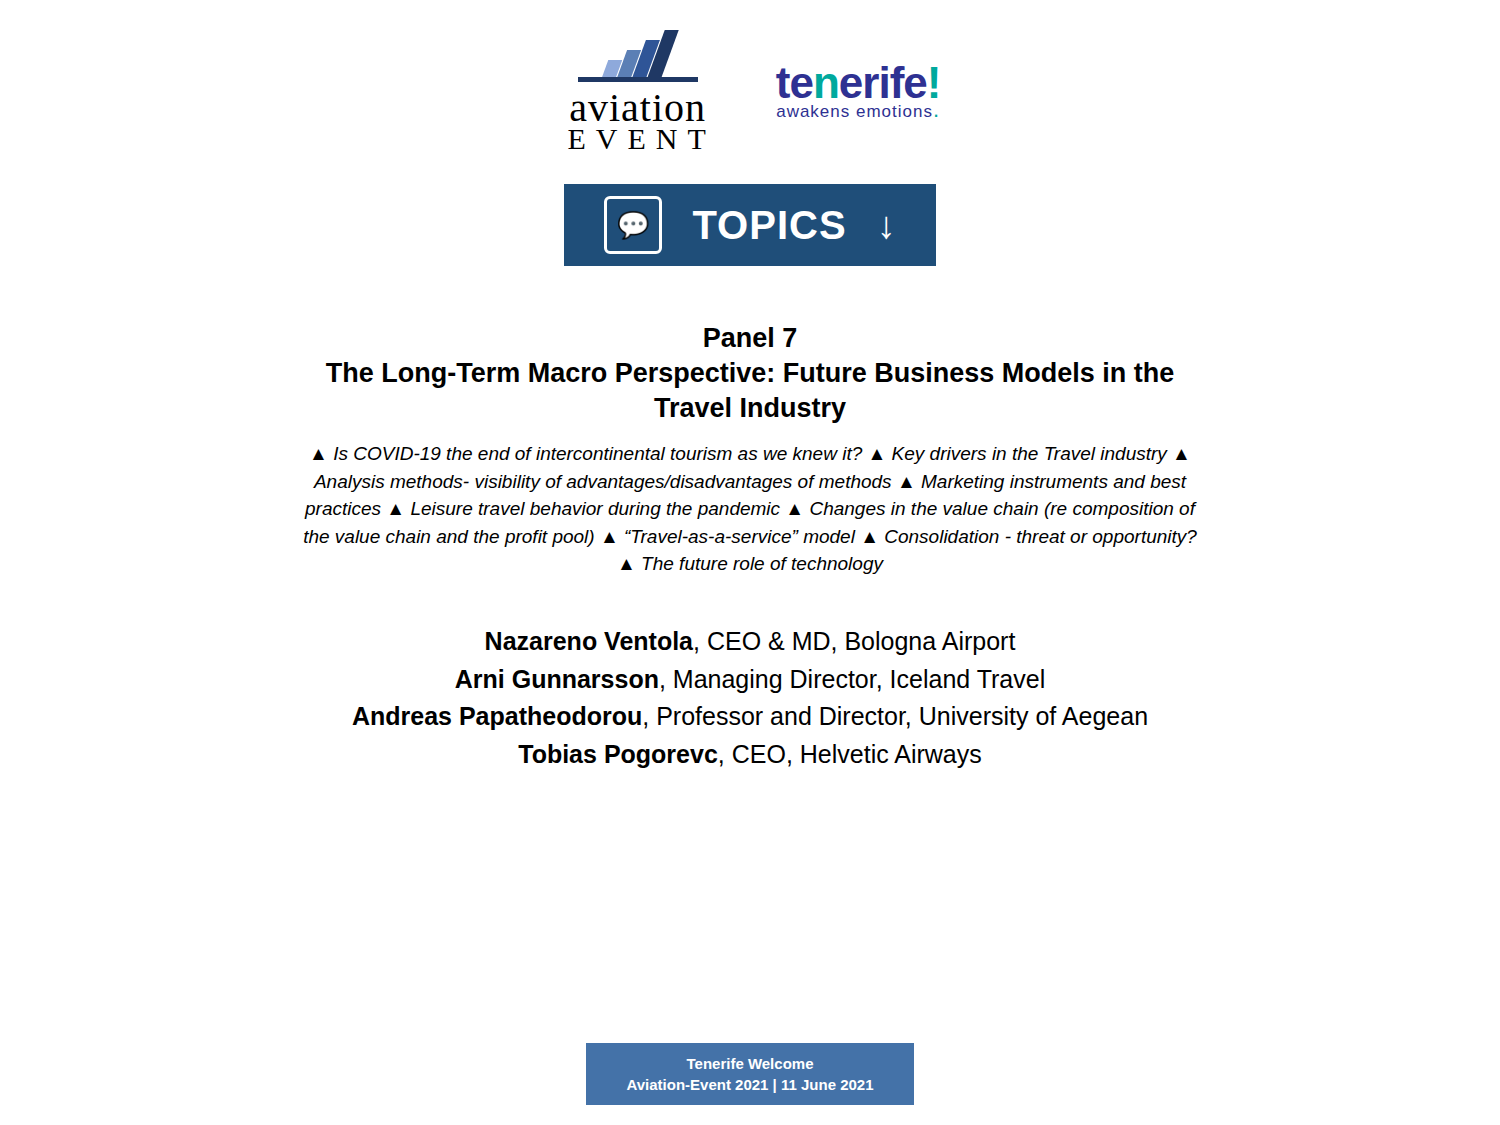aviation
EVENT
tenerife!
awakens emotions.
💬
TOPICS
↓
Panel 7
The Long-Term Macro Perspective: Future Business Models in the Travel Industry
▲ Is COVID-19 the end of intercontinental tourism as we knew it? ▲ Key drivers in the Travel industry ▲ Analysis methods- visibility of advantages/disadvantages of methods ▲ Marketing instruments and best practices ▲ Leisure travel behavior during the pandemic ▲ Changes in the value chain (re composition of the value chain and the profit pool) ▲ “Travel-as-a-service” model ▲ Consolidation - threat or opportunity? ▲ The future role of technology
Nazareno Ventola, CEO & MD, Bologna Airport
Arni Gunnarsson, Managing Director, Iceland Travel
Andreas Papatheodorou, Professor and Director, University of Aegean
Tobias Pogorevc, CEO, Helvetic Airways
Tenerife Welcome
Aviation-Event 2021 | 11 June 2021